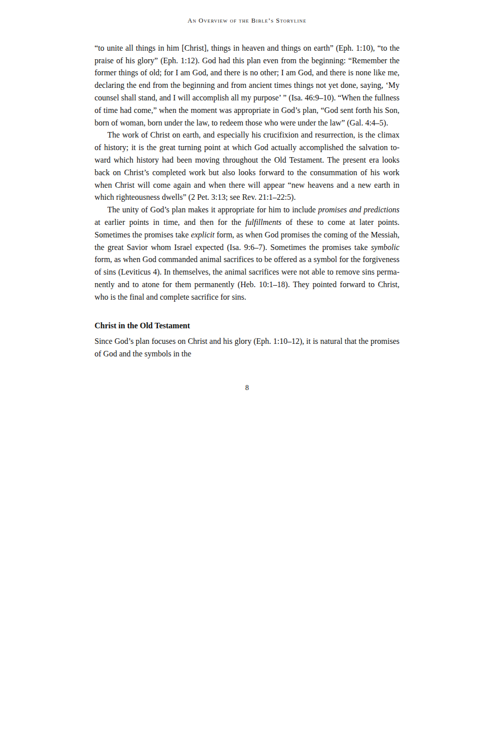An Overview of the Bible’s Storyline
“to unite all things in him [Christ], things in heaven and things on earth” (Eph. 1:10), “to the praise of his glory” (Eph. 1:12). God had this plan even from the beginning: “Remember the former things of old; for I am God, and there is no other; I am God, and there is none like me, declaring the end from the beginning and from ancient times things not yet done, saying, ‘My counsel shall stand, and I will accomplish all my purpose’ ” (Isa. 46:9–10). “When the fullness of time had come,” when the moment was appropriate in God’s plan, “God sent forth his Son, born of woman, born under the law, to redeem those who were under the law” (Gal. 4:4–5).
The work of Christ on earth, and especially his crucifixion and resurrection, is the climax of history; it is the great turning point at which God actually accomplished the salvation toward which history had been moving throughout the Old Testament. The present era looks back on Christ’s completed work but also looks forward to the consummation of his work when Christ will come again and when there will appear “new heavens and a new earth in which righteousness dwells” (2 Pet. 3:13; see Rev. 21:1–22:5).
The unity of God’s plan makes it appropriate for him to include promises and predictions at earlier points in time, and then for the fulfillments of these to come at later points. Sometimes the promises take explicit form, as when God promises the coming of the Messiah, the great Savior whom Israel expected (Isa. 9:6–7). Sometimes the promises take symbolic form, as when God commanded animal sacrifices to be offered as a symbol for the forgiveness of sins (Leviticus 4). In themselves, the animal sacrifices were not able to remove sins permanently and to atone for them permanently (Heb. 10:1–18). They pointed forward to Christ, who is the final and complete sacrifice for sins.
Christ in the Old Testament
Since God’s plan focuses on Christ and his glory (Eph. 1:10–12), it is natural that the promises of God and the symbols in the
8